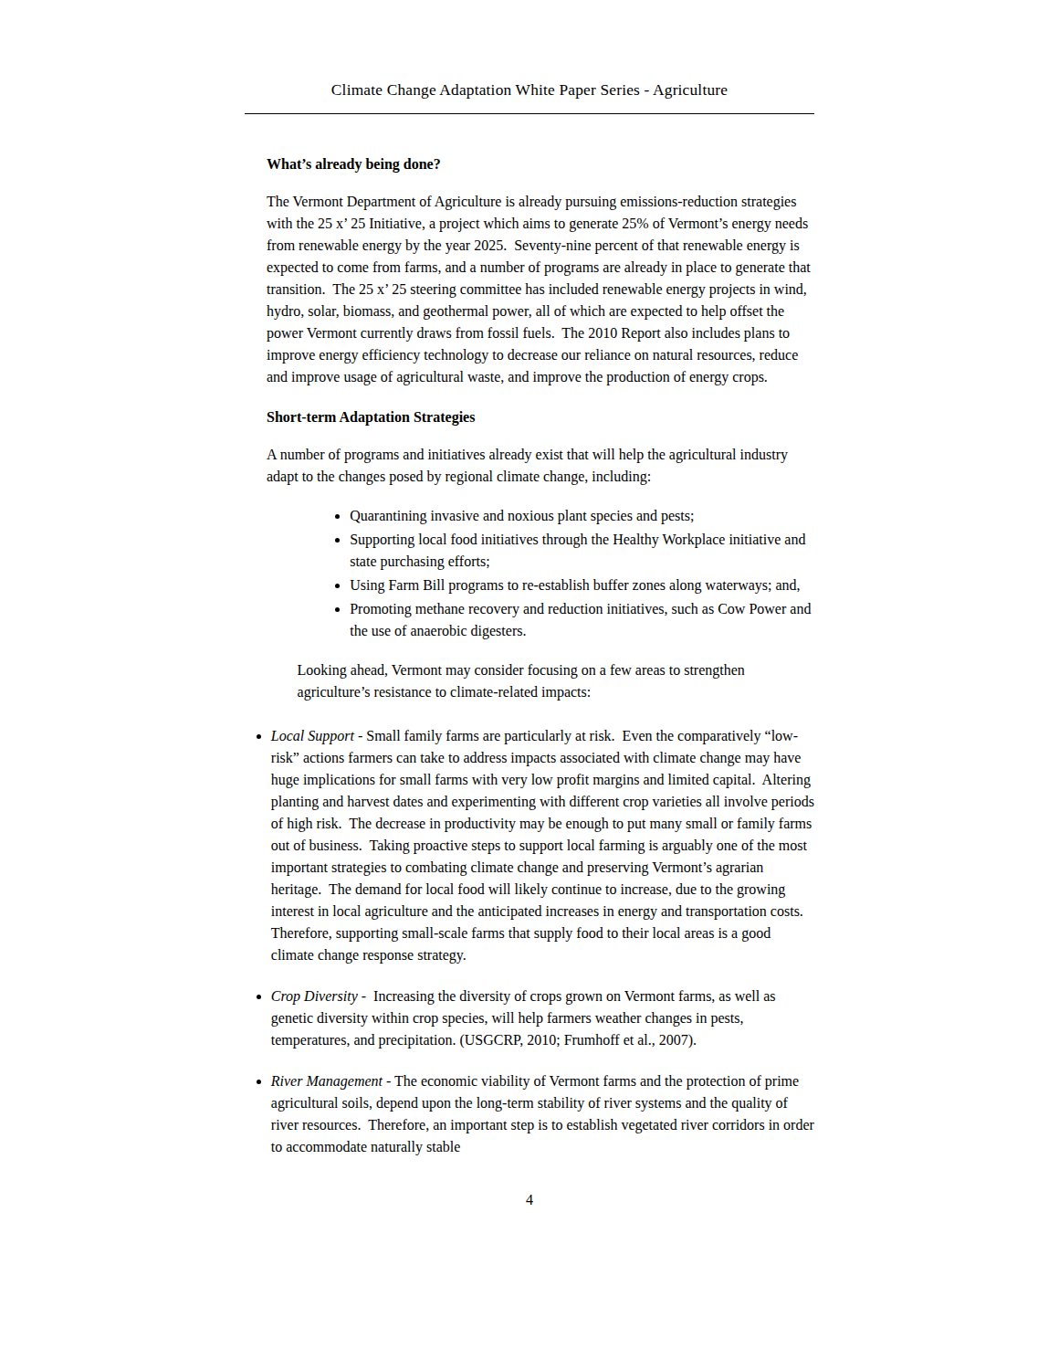Climate Change Adaptation White Paper Series - Agriculture
What’s already being done?
The Vermont Department of Agriculture is already pursuing emissions-reduction strategies with the 25 x’ 25 Initiative, a project which aims to generate 25% of Vermont’s energy needs from renewable energy by the year 2025. Seventy-nine percent of that renewable energy is expected to come from farms, and a number of programs are already in place to generate that transition. The 25 x’ 25 steering committee has included renewable energy projects in wind, hydro, solar, biomass, and geothermal power, all of which are expected to help offset the power Vermont currently draws from fossil fuels. The 2010 Report also includes plans to improve energy efficiency technology to decrease our reliance on natural resources, reduce and improve usage of agricultural waste, and improve the production of energy crops.
Short-term Adaptation Strategies
A number of programs and initiatives already exist that will help the agricultural industry adapt to the changes posed by regional climate change, including:
Quarantining invasive and noxious plant species and pests;
Supporting local food initiatives through the Healthy Workplace initiative and state purchasing efforts;
Using Farm Bill programs to re-establish buffer zones along waterways; and,
Promoting methane recovery and reduction initiatives, such as Cow Power and the use of anaerobic digesters.
Looking ahead, Vermont may consider focusing on a few areas to strengthen agriculture’s resistance to climate-related impacts:
Local Support - Small family farms are particularly at risk. Even the comparatively “low-risk” actions farmers can take to address impacts associated with climate change may have huge implications for small farms with very low profit margins and limited capital. Altering planting and harvest dates and experimenting with different crop varieties all involve periods of high risk. The decrease in productivity may be enough to put many small or family farms out of business. Taking proactive steps to support local farming is arguably one of the most important strategies to combating climate change and preserving Vermont’s agrarian heritage. The demand for local food will likely continue to increase, due to the growing interest in local agriculture and the anticipated increases in energy and transportation costs. Therefore, supporting small-scale farms that supply food to their local areas is a good climate change response strategy.
Crop Diversity - Increasing the diversity of crops grown on Vermont farms, as well as genetic diversity within crop species, will help farmers weather changes in pests, temperatures, and precipitation. (USGCRP, 2010; Frumhoff et al., 2007).
River Management - The economic viability of Vermont farms and the protection of prime agricultural soils, depend upon the long-term stability of river systems and the quality of river resources. Therefore, an important step is to establish vegetated river corridors in order to accommodate naturally stable
4